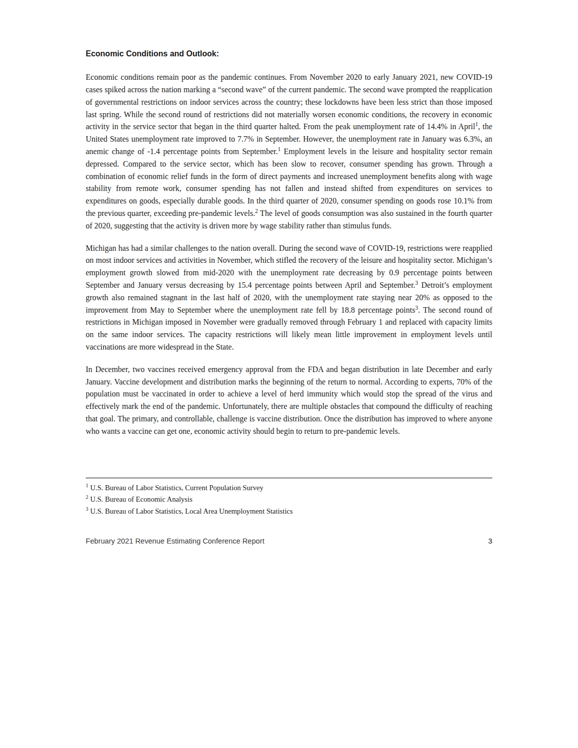Economic Conditions and Outlook:
Economic conditions remain poor as the pandemic continues. From November 2020 to early January 2021, new COVID-19 cases spiked across the nation marking a “second wave” of the current pandemic. The second wave prompted the reapplication of governmental restrictions on indoor services across the country; these lockdowns have been less strict than those imposed last spring. While the second round of restrictions did not materially worsen economic conditions, the recovery in economic activity in the service sector that began in the third quarter halted. From the peak unemployment rate of 14.4% in April1, the United States unemployment rate improved to 7.7% in September. However, the unemployment rate in January was 6.3%, an anemic change of -1.4 percentage points from September.1 Employment levels in the leisure and hospitality sector remain depressed. Compared to the service sector, which has been slow to recover, consumer spending has grown. Through a combination of economic relief funds in the form of direct payments and increased unemployment benefits along with wage stability from remote work, consumer spending has not fallen and instead shifted from expenditures on services to expenditures on goods, especially durable goods. In the third quarter of 2020, consumer spending on goods rose 10.1% from the previous quarter, exceeding pre-pandemic levels.2 The level of goods consumption was also sustained in the fourth quarter of 2020, suggesting that the activity is driven more by wage stability rather than stimulus funds.
Michigan has had a similar challenges to the nation overall. During the second wave of COVID-19, restrictions were reapplied on most indoor services and activities in November, which stifled the recovery of the leisure and hospitality sector. Michigan’s employment growth slowed from mid-2020 with the unemployment rate decreasing by 0.9 percentage points between September and January versus decreasing by 15.4 percentage points between April and September.3 Detroit’s employment growth also remained stagnant in the last half of 2020, with the unemployment rate staying near 20% as opposed to the improvement from May to September where the unemployment rate fell by 18.8 percentage points3. The second round of restrictions in Michigan imposed in November were gradually removed through February 1 and replaced with capacity limits on the same indoor services. The capacity restrictions will likely mean little improvement in employment levels until vaccinations are more widespread in the State.
In December, two vaccines received emergency approval from the FDA and began distribution in late December and early January. Vaccine development and distribution marks the beginning of the return to normal. According to experts, 70% of the population must be vaccinated in order to achieve a level of herd immunity which would stop the spread of the virus and effectively mark the end of the pandemic. Unfortunately, there are multiple obstacles that compound the difficulty of reaching that goal. The primary, and controllable, challenge is vaccine distribution. Once the distribution has improved to where anyone who wants a vaccine can get one, economic activity should begin to return to pre-pandemic levels.
1 U.S. Bureau of Labor Statistics, Current Population Survey
2 U.S. Bureau of Economic Analysis
3 U.S. Bureau of Labor Statistics, Local Area Unemployment Statistics
February 2021 Revenue Estimating Conference Report 3